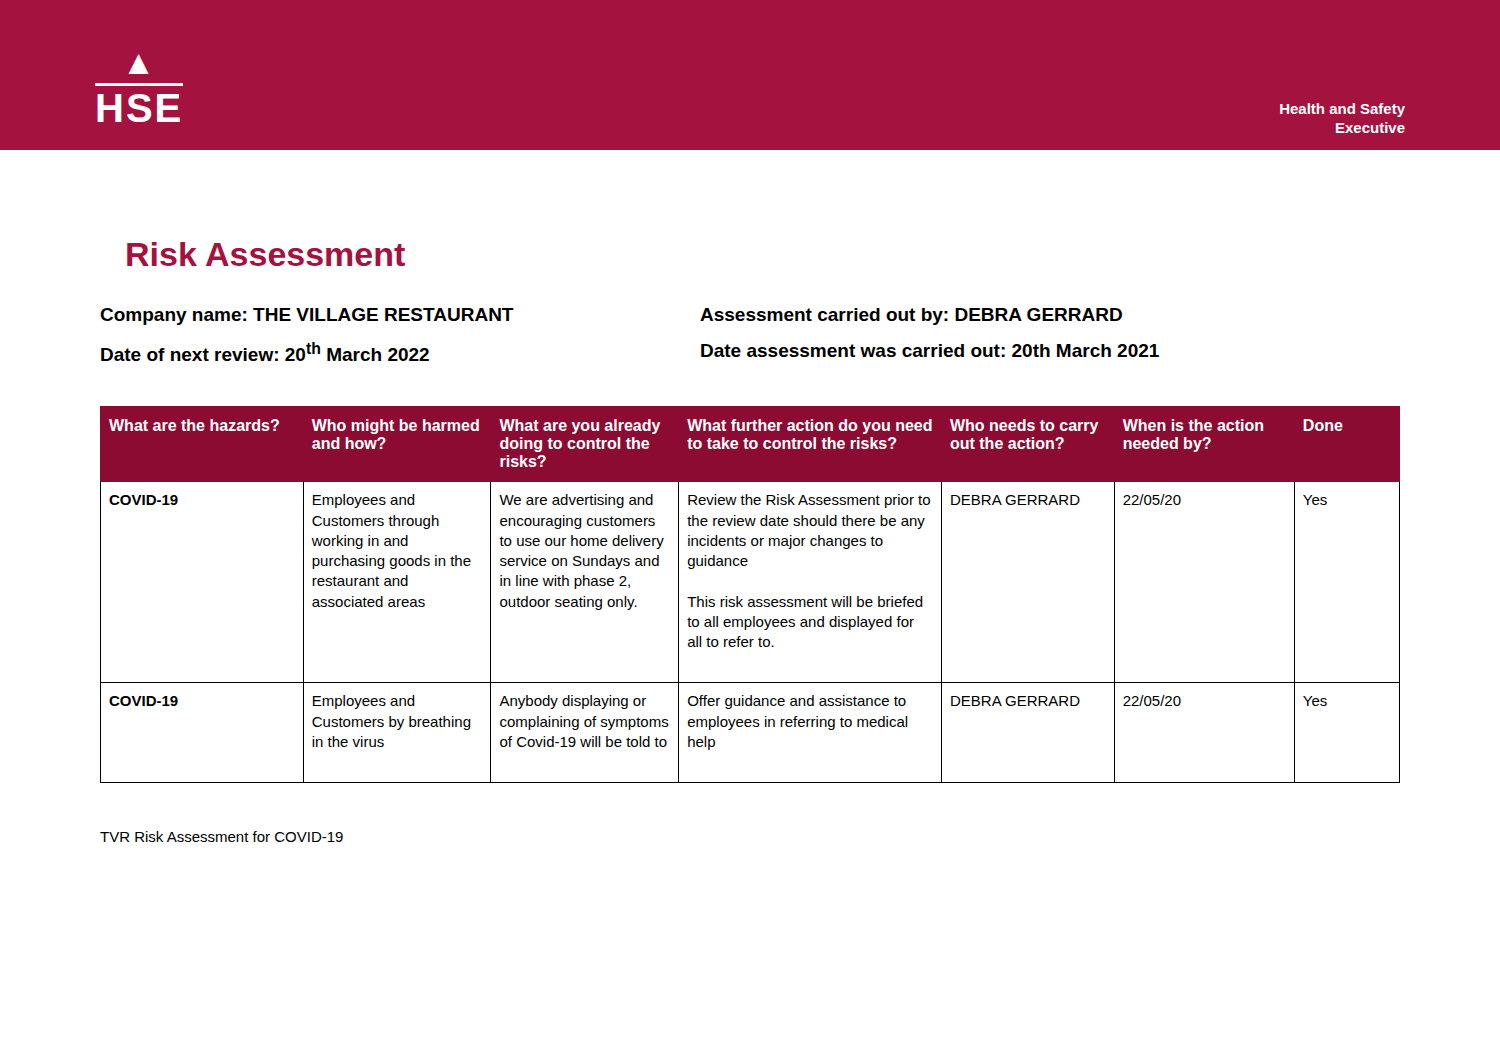▲
HSE
Health and Safety
Executive
Risk Assessment
Company name: THE VILLAGE RESTAURANT
Assessment carried out by: DEBRA GERRARD
Date of next review: 20th March 2022
Date assessment was carried out: 20th March 2021
| What are the hazards? | Who might be harmed and how? | What are you already doing to control the risks? | What further action do you need to take to control the risks? | Who needs to carry out the action? | When is the action needed by? | Done |
| --- | --- | --- | --- | --- | --- | --- |
| COVID-19 | Employees and Customers through working in and purchasing goods in the restaurant and associated areas | We are advertising and encouraging customers to use our home delivery service on Sundays and in line with phase 2, outdoor seating only. | Review the Risk Assessment prior to the review date should there be any incidents or major changes to guidance This risk assessment will be briefed to all employees and displayed for all to refer to. | DEBRA GERRARD | 22/05/20 | Yes |
| COVID-19 | Employees and Customers by breathing in the virus | Anybody displaying or complaining of symptoms of Covid-19 will be told to | Offer guidance and assistance to employees in referring to medical help | DEBRA GERRARD | 22/05/20 | Yes |
TVR Risk Assessment for COVID-19